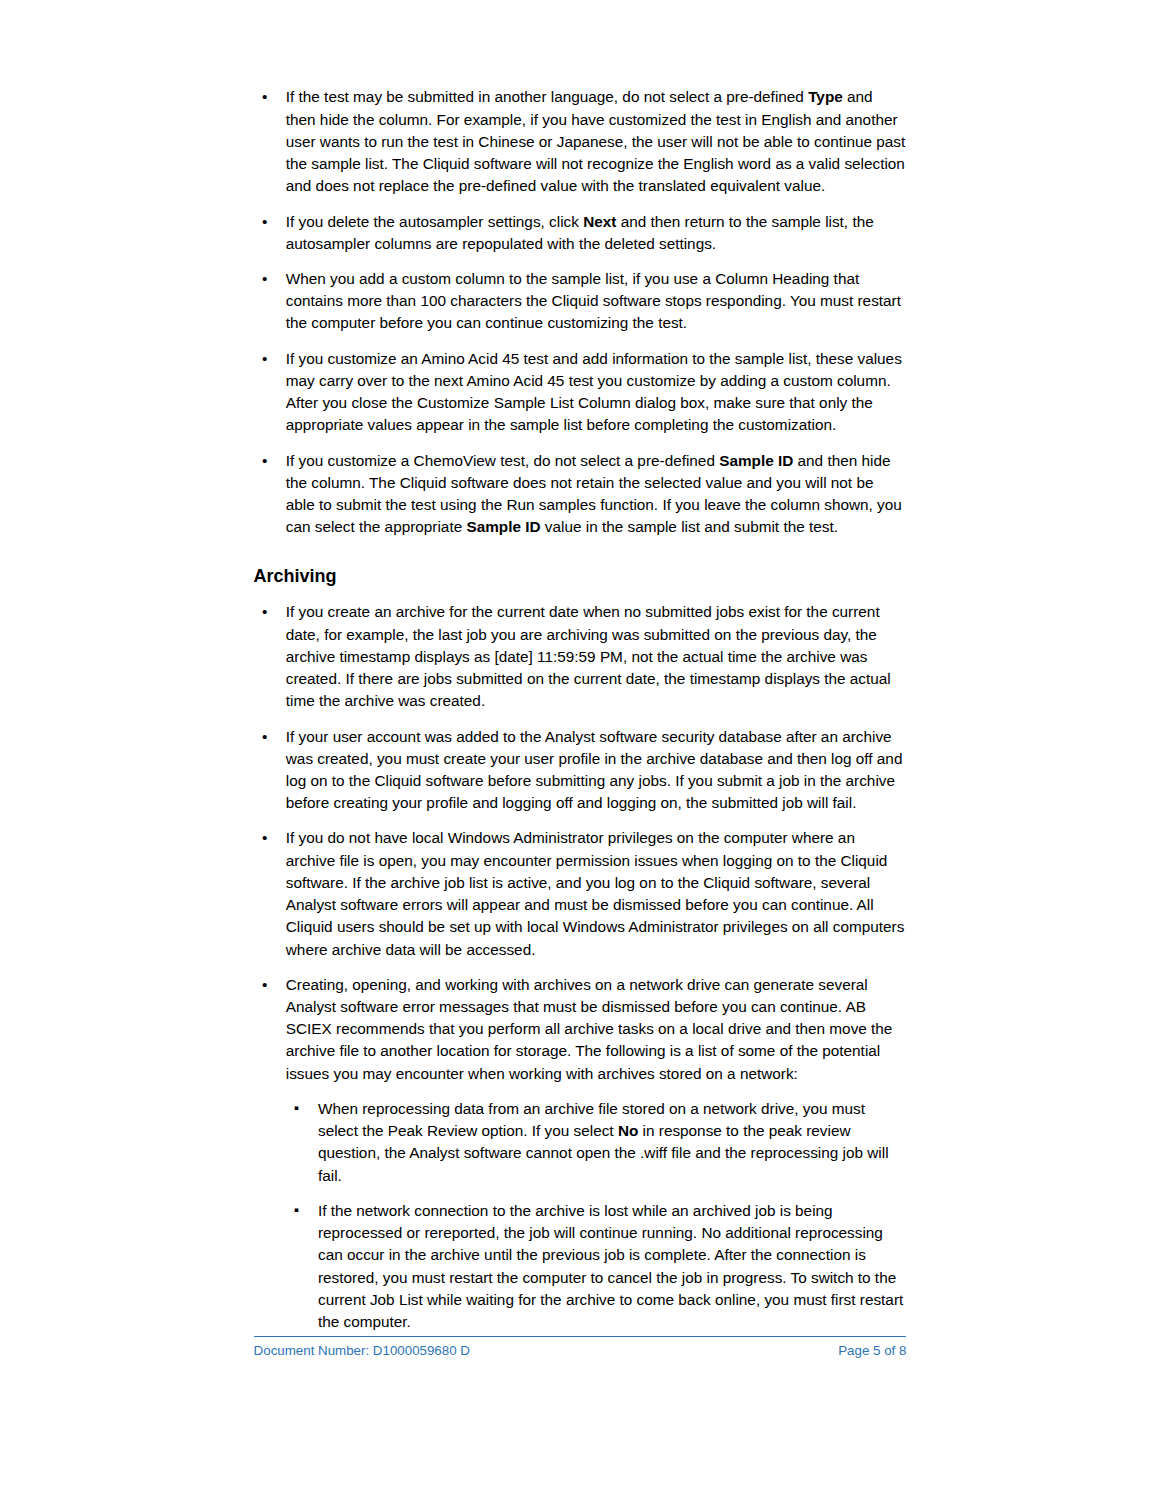If the test may be submitted in another language, do not select a pre-defined Type and then hide the column. For example, if you have customized the test in English and another user wants to run the test in Chinese or Japanese, the user will not be able to continue past the sample list. The Cliquid software will not recognize the English word as a valid selection and does not replace the pre-defined value with the translated equivalent value.
If you delete the autosampler settings, click Next and then return to the sample list, the autosampler columns are repopulated with the deleted settings.
When you add a custom column to the sample list, if you use a Column Heading that contains more than 100 characters the Cliquid software stops responding. You must restart the computer before you can continue customizing the test.
If you customize an Amino Acid 45 test and add information to the sample list, these values may carry over to the next Amino Acid 45 test you customize by adding a custom column. After you close the Customize Sample List Column dialog box, make sure that only the appropriate values appear in the sample list before completing the customization.
If you customize a ChemoView test, do not select a pre-defined Sample ID and then hide the column. The Cliquid software does not retain the selected value and you will not be able to submit the test using the Run samples function. If you leave the column shown, you can select the appropriate Sample ID value in the sample list and submit the test.
Archiving
If you create an archive for the current date when no submitted jobs exist for the current date, for example, the last job you are archiving was submitted on the previous day, the archive timestamp displays as [date] 11:59:59 PM, not the actual time the archive was created. If there are jobs submitted on the current date, the timestamp displays the actual time the archive was created.
If your user account was added to the Analyst software security database after an archive was created, you must create your user profile in the archive database and then log off and log on to the Cliquid software before submitting any jobs. If you submit a job in the archive before creating your profile and logging off and logging on, the submitted job will fail.
If you do not have local Windows Administrator privileges on the computer where an archive file is open, you may encounter permission issues when logging on to the Cliquid software. If the archive job list is active, and you log on to the Cliquid software, several Analyst software errors will appear and must be dismissed before you can continue. All Cliquid users should be set up with local Windows Administrator privileges on all computers where archive data will be accessed.
Creating, opening, and working with archives on a network drive can generate several Analyst software error messages that must be dismissed before you can continue. AB SCIEX recommends that you perform all archive tasks on a local drive and then move the archive file to another location for storage. The following is a list of some of the potential issues you may encounter when working with archives stored on a network:
When reprocessing data from an archive file stored on a network drive, you must select the Peak Review option. If you select No in response to the peak review question, the Analyst software cannot open the .wiff file and the reprocessing job will fail.
If the network connection to the archive is lost while an archived job is being reprocessed or rereported, the job will continue running. No additional reprocessing can occur in the archive until the previous job is complete. After the connection is restored, you must restart the computer to cancel the job in progress. To switch to the current Job List while waiting for the archive to come back online, you must first restart the computer.
Document Number: D1000059680 D Page 5 of 8